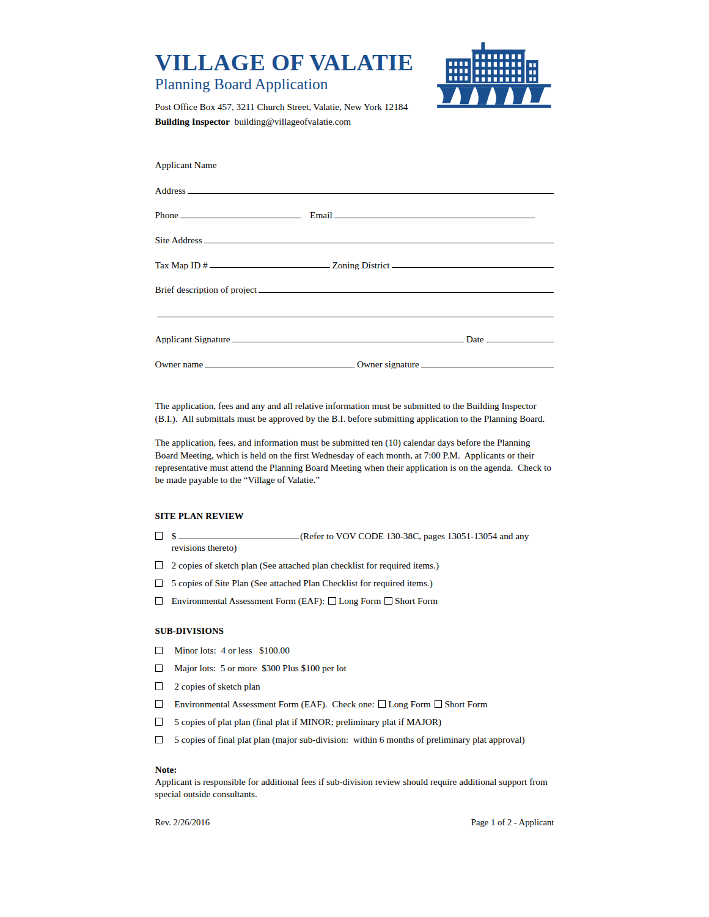VILLAGE OF VALATIE
Planning Board Application
Post Office Box 457, 3211 Church Street, Valatie, New York 12184
Building Inspector building@villageofvalatie.com
Applicant Name
Address
Phone Email
Site Address
Tax Map ID # Zoning District
Brief description of project
Applicant Signature Date
Owner name Owner signature
The application, fees and any and all relative information must be submitted to the Building Inspector (B.I.). All submittals must be approved by the B.I. before submitting application to the Planning Board.
The application, fees, and information must be submitted ten (10) calendar days before the Planning Board Meeting, which is held on the first Wednesday of each month, at 7:00 P.M. Applicants or their representative must attend the Planning Board Meeting when their application is on the agenda. Check to be made payable to the “Village of Valatie.”
SITE PLAN REVIEW
$ (Refer to VOV CODE 130-38C, pages 13051-13054 and any revisions thereto)
2 copies of sketch plan (See attached plan checklist for required items.)
5 copies of Site Plan (See attached Plan Checklist for required items.)
Environmental Assessment Form (EAF): Long Form Short Form
SUB-DIVISIONS
Minor lots: 4 or less $100.00
Major lots: 5 or more $300 Plus $100 per lot
2 copies of sketch plan
Environmental Assessment Form (EAF). Check one: Long Form Short Form
5 copies of plat plan (final plat if MINOR; preliminary plat if MAJOR)
5 copies of final plat plan (major sub-division: within 6 months of preliminary plat approval)
Note:
Applicant is responsible for additional fees if sub-division review should require additional support from special outside consultants.
Rev. 2/26/2016 Page 1 of 2 - Applicant